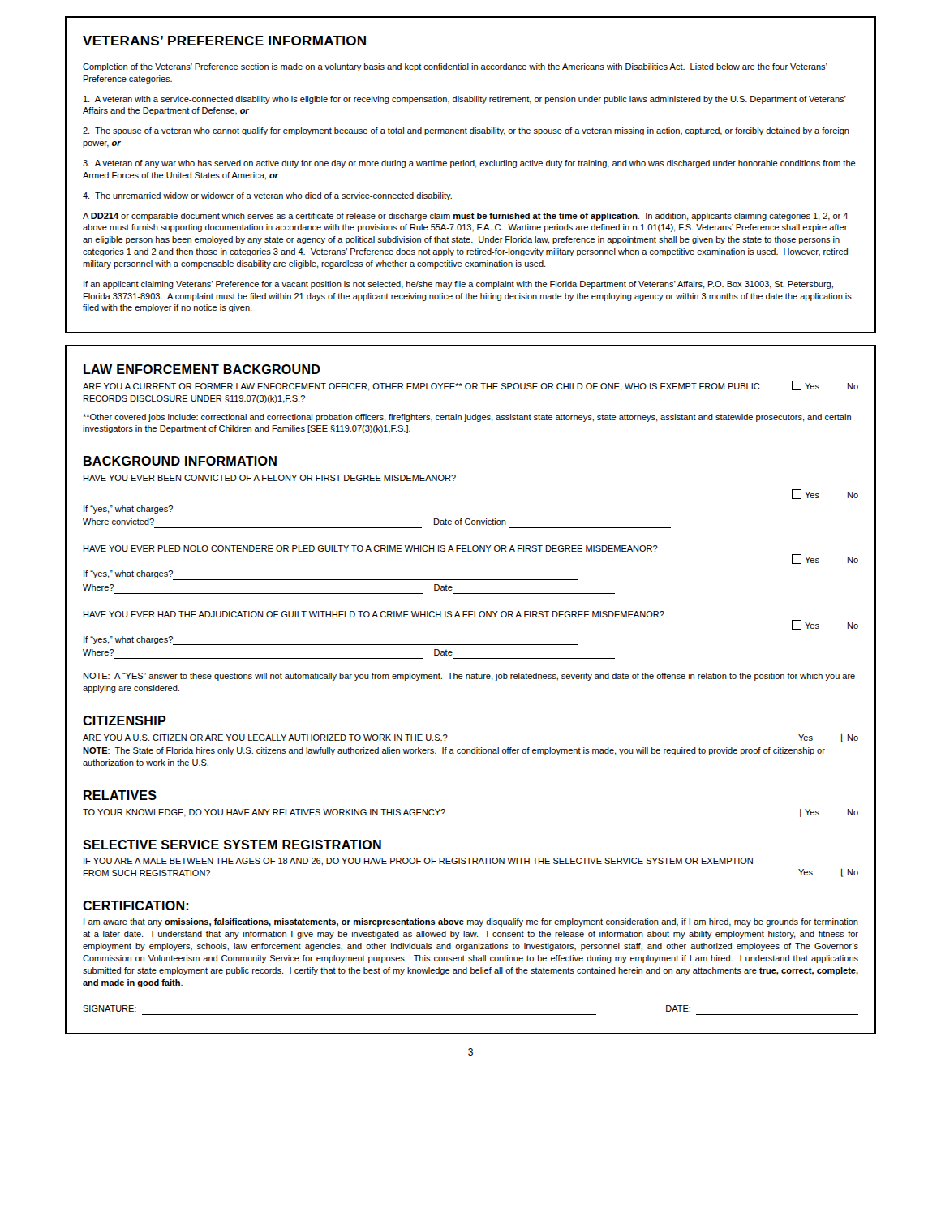VETERANS’ PREFERENCE INFORMATION
Completion of the Veterans’ Preference section is made on a voluntary basis and kept confidential in accordance with the Americans with Disabilities Act. Listed below are the four Veterans’ Preference categories.
1. A veteran with a service-connected disability who is eligible for or receiving compensation, disability retirement, or pension under public laws administered by the U.S. Department of Veterans’ Affairs and the Department of Defense, or
2. The spouse of a veteran who cannot qualify for employment because of a total and permanent disability, or the spouse of a veteran missing in action, captured, or forcibly detained by a foreign power, or
3. A veteran of any war who has served on active duty for one day or more during a wartime period, excluding active duty for training, and who was discharged under honorable conditions from the Armed Forces of the United States of America, or
4. The unremarried widow or widower of a veteran who died of a service-connected disability.
A DD214 or comparable document which serves as a certificate of release or discharge claim must be furnished at the time of application. In addition, applicants claiming categories 1, 2, or 4 above must furnish supporting documentation in accordance with the provisions of Rule 55A-7.013, F.A..C. Wartime periods are defined in ո.1.01(14), F.S. Veterans’ Preference shall expire after an eligible person has been employed by any state or agency of a political subdivision of that state. Under Florida law, preference in appointment shall be given by the state to those persons in categories 1 and 2 and then those in categories 3 and 4. Veterans’ Preference does not apply to retired-for-longevity military personnel when a competitive examination is used. However, retired military personnel with a compensable disability are eligible, regardless of whether a competitive examination is used.
If an applicant claiming Veterans’ Preference for a vacant position is not selected, he/she may file a complaint with the Florida Department of Veterans’ Affairs, P.O. Box 31003, St. Petersburg, Florida 33731-8903. A complaint must be filed within 21 days of the applicant receiving notice of the hiring decision made by the employing agency or within 3 months of the date the application is filed with the employer if no notice is given.
LAW ENFORCEMENT BACKGROUND
ARE YOU A CURRENT OR FORMER LAW ENFORCEMENT OFFICER, OTHER EMPLOYEE** OR THE SPOUSE OR CHILD OF ONE, WHO IS EXEMPT FROM PUBLIC RECORDS DISCLOSURE UNDER §119.07(3)(k)1,F.S.?
Yes No
**Other covered jobs include: correctional and correctional probation officers, firefighters, certain judges, assistant state attorneys, state attorneys, assistant and statewide prosecutors, and certain investigators in the Department of Children and Families [SEE §119.07(3)(k)1,F.S.].
BACKGROUND INFORMATION
HAVE YOU EVER BEEN CONVICTED OF A FELONY OR FIRST DEGREE MISDEMEANOR?
Yes No
If “yes,” what charges?
Where convicted? Date of Conviction
HAVE YOU EVER PLED NOLO CONTENDERE OR PLED GUILTY TO A CRIME WHICH IS A FELONY OR A FIRST DEGREE MISDEMEANOR?
Yes No
If “yes,” what charges?
Where? Date
HAVE YOU EVER HAD THE ADJUDICATION OF GUILT WITHHELD TO A CRIME WHICH IS A FELONY OR A FIRST DEGREE MISDEMEANOR?
Yes No
If “yes,” what charges?
Where? Date
NOTE: A “YES” answer to these questions will not automatically bar you from employment. The nature, job relatedness, severity and date of the offense in relation to the position for which you are applying are considered.
CITIZENSHIP
ARE YOU A U.S. CITIZEN OR ARE YOU LEGALLY AUTHORIZED TO WORK IN THE U.S.?
Yes ⌊No
NOTE: The State of Florida hires only U.S. citizens and lawfully authorized alien workers. If a conditional offer of employment is made, you will be required to provide proof of citizenship or authorization to work in the U.S.
RELATIVES
TO YOUR KNOWLEDGE, DO YOU HAVE ANY RELATIVES WORKING IN THIS AGENCY?
|Yes No
SELECTIVE SERVICE SYSTEM REGISTRATION
IF YOU ARE A MALE BETWEEN THE AGES OF 18 AND 26, DO YOU HAVE PROOF OF REGISTRATION WITH THE SELECTIVE SERVICE SYSTEM OR EXEMPTION FROM SUCH REGISTRATION?
Yes ⌊No
CERTIFICATION:
I am aware that any omissions, falsifications, misstatements, or misrepresentations above may disqualify me for employment consideration and, if I am hired, may be grounds for termination at a later date. I understand that any information I give may be investigated as allowed by law. I consent to the release of information about my ability employment history, and fitness for employment by employers, schools, law enforcement agencies, and other individuals and organizations to investigators, personnel staff, and other authorized employees of The Governor’s Commission on Volunteerism and Community Service for employment purposes. This consent shall continue to be effective during my employment if I am hired. I understand that applications submitted for state employment are public records. I certify that to the best of my knowledge and belief all of the statements contained herein and on any attachments are true, correct, complete, and made in good faith.
SIGNATURE:
DATE:
3